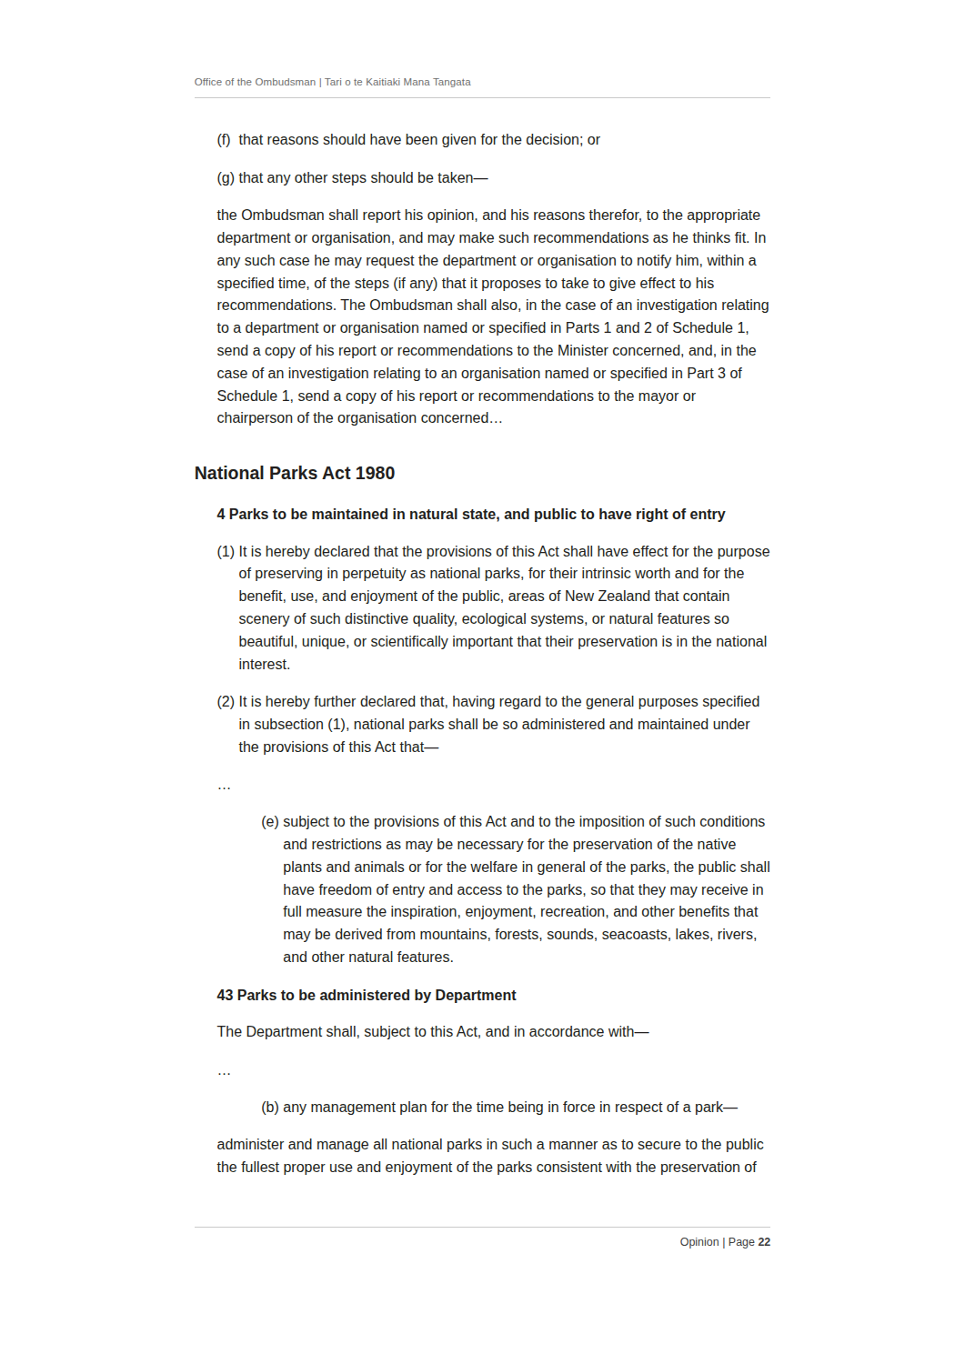Office of the Ombudsman | Tari o te Kaitiaki Mana Tangata
(f)
that reasons should have been given for the decision; or
(g)
that any other steps should be taken—
the Ombudsman shall report his opinion, and his reasons therefor, to the appropriate department or organisation, and may make such recommendations as he thinks fit. In any such case he may request the department or organisation to notify him, within a specified time, of the steps (if any) that it proposes to take to give effect to his recommendations. The Ombudsman shall also, in the case of an investigation relating to a department or organisation named or specified in Parts 1 and 2 of Schedule 1, send a copy of his report or recommendations to the Minister concerned, and, in the case of an investigation relating to an organisation named or specified in Part 3 of Schedule 1, send a copy of his report or recommendations to the mayor or chairperson of the organisation concerned…
National Parks Act 1980
4 Parks to be maintained in natural state, and public to have right of entry
(1)
It is hereby declared that the provisions of this Act shall have effect for the purpose of preserving in perpetuity as national parks, for their intrinsic worth and for the benefit, use, and enjoyment of the public, areas of New Zealand that contain scenery of such distinctive quality, ecological systems, or natural features so beautiful, unique, or scientifically important that their preservation is in the national interest.
(2)
It is hereby further declared that, having regard to the general purposes specified in subsection (1), national parks shall be so administered and maintained under the provisions of this Act that—
…
(e)
subject to the provisions of this Act and to the imposition of such conditions and restrictions as may be necessary for the preservation of the native plants and animals or for the welfare in general of the parks, the public shall have freedom of entry and access to the parks, so that they may receive in full measure the inspiration, enjoyment, recreation, and other benefits that may be derived from mountains, forests, sounds, seacoasts, lakes, rivers, and other natural features.
43 Parks to be administered by Department
The Department shall, subject to this Act, and in accordance with—
…
(b)
any management plan for the time being in force in respect of a park—
administer and manage all national parks in such a manner as to secure to the public the fullest proper use and enjoyment of the parks consistent with the preservation of
Opinion | Page 22